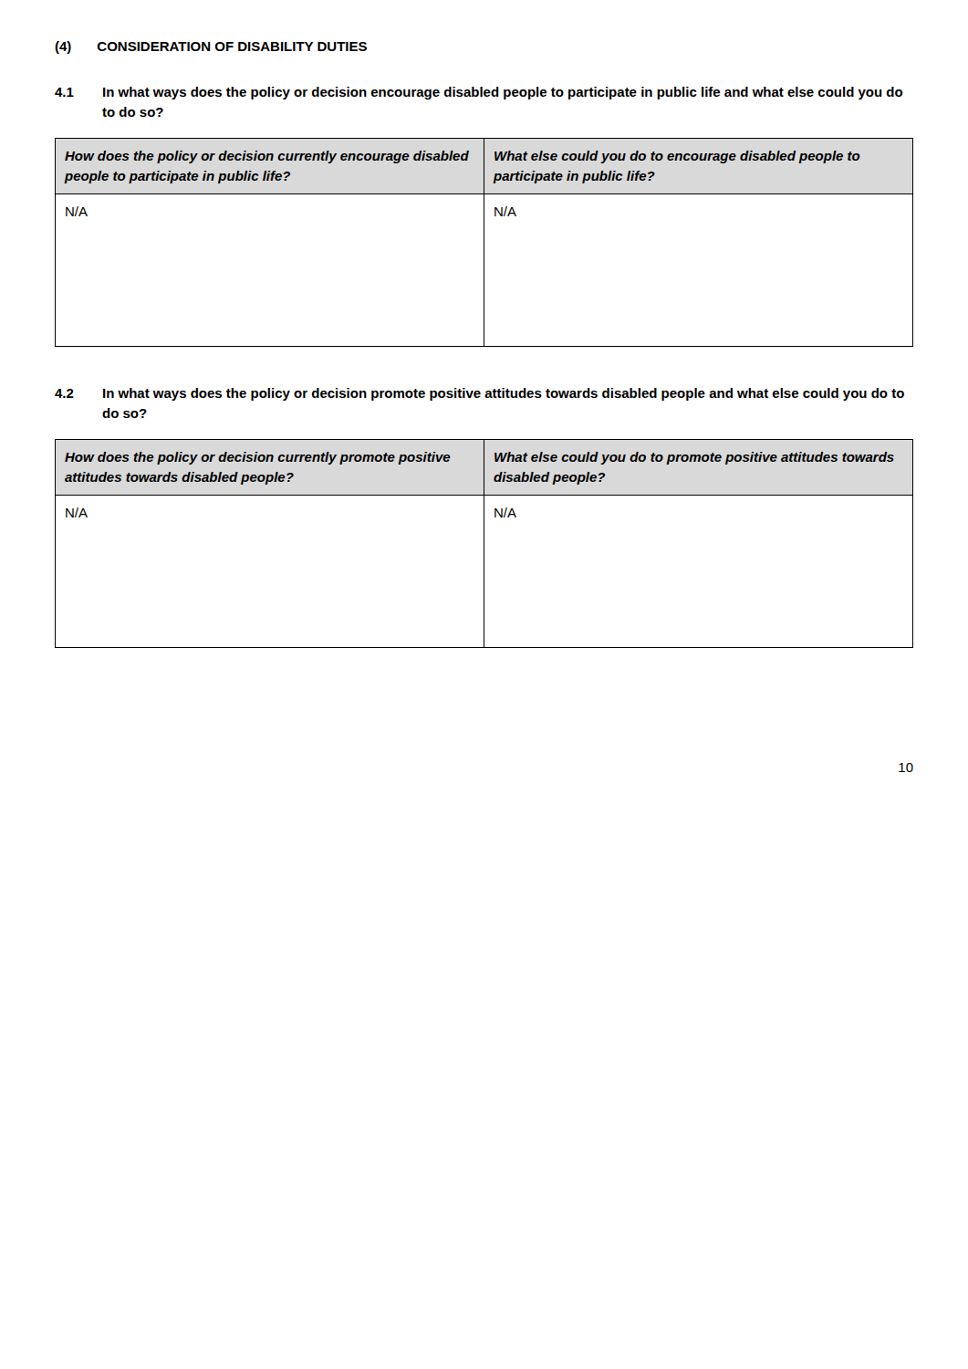(4) CONSIDERATION OF DISABILITY DUTIES
4.1 In what ways does the policy or decision encourage disabled people to participate in public life and what else could you do to do so?
| How does the policy or decision currently encourage disabled people to participate in public life? | What else could you do to encourage disabled people to participate in public life? |
| --- | --- |
| N/A | N/A |
4.2 In what ways does the policy or decision promote positive attitudes towards disabled people and what else could you do to do so?
| How does the policy or decision currently promote positive attitudes towards disabled people? | What else could you do to promote positive attitudes towards disabled people? |
| --- | --- |
| N/A | N/A |
10